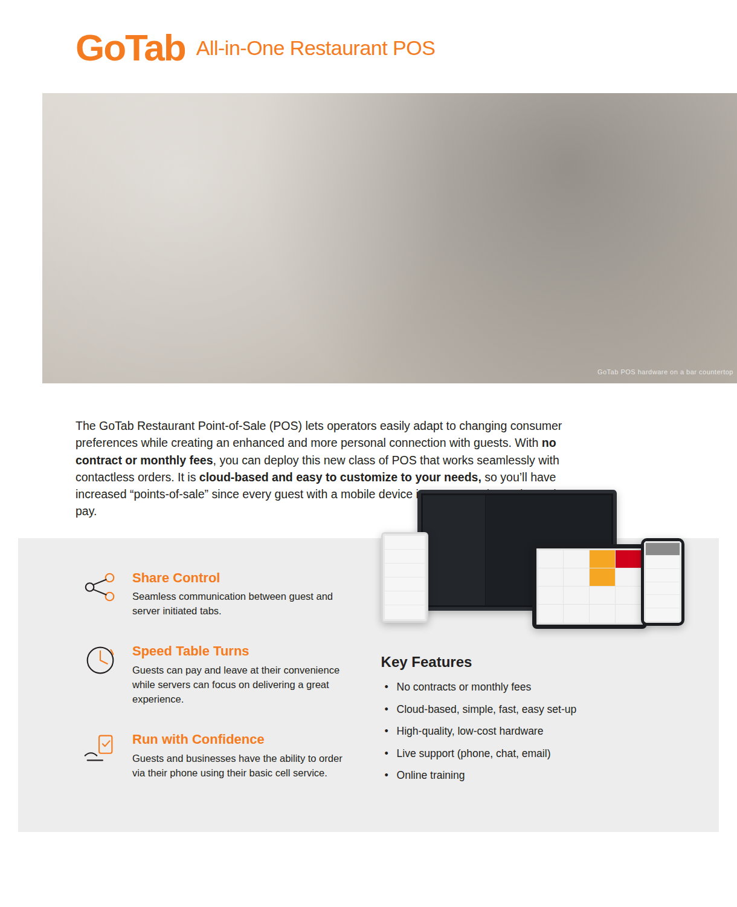GoTab
All-in-One Restaurant POS
GoTab POS hardware on a bar countertop
The GoTab Restaurant Point-of-Sale (POS) lets operators easily adapt to changing consumer preferences while creating an enhanced and more personal connection with guests. With no contract or monthly fees, you can deploy this new class of POS that works seamlessly with contactless orders. It is cloud-based and easy to customize to your needs, so you’ll have increased “points-of-sale” since every guest with a mobile device is empowered to order and pay.
Share Control
Seamless communication between guest and server initiated tabs.
Speed Table Turns
Guests can pay and leave at their convenience while servers can focus on delivering a great experience.
Run with Confidence
Guests and businesses have the ability to order via their phone using their basic cell service.
Key Features
No contracts or monthly fees
Cloud-based, simple, fast, easy set-up
High-quality, low-cost hardware
Live support (phone, chat, email)
Online training